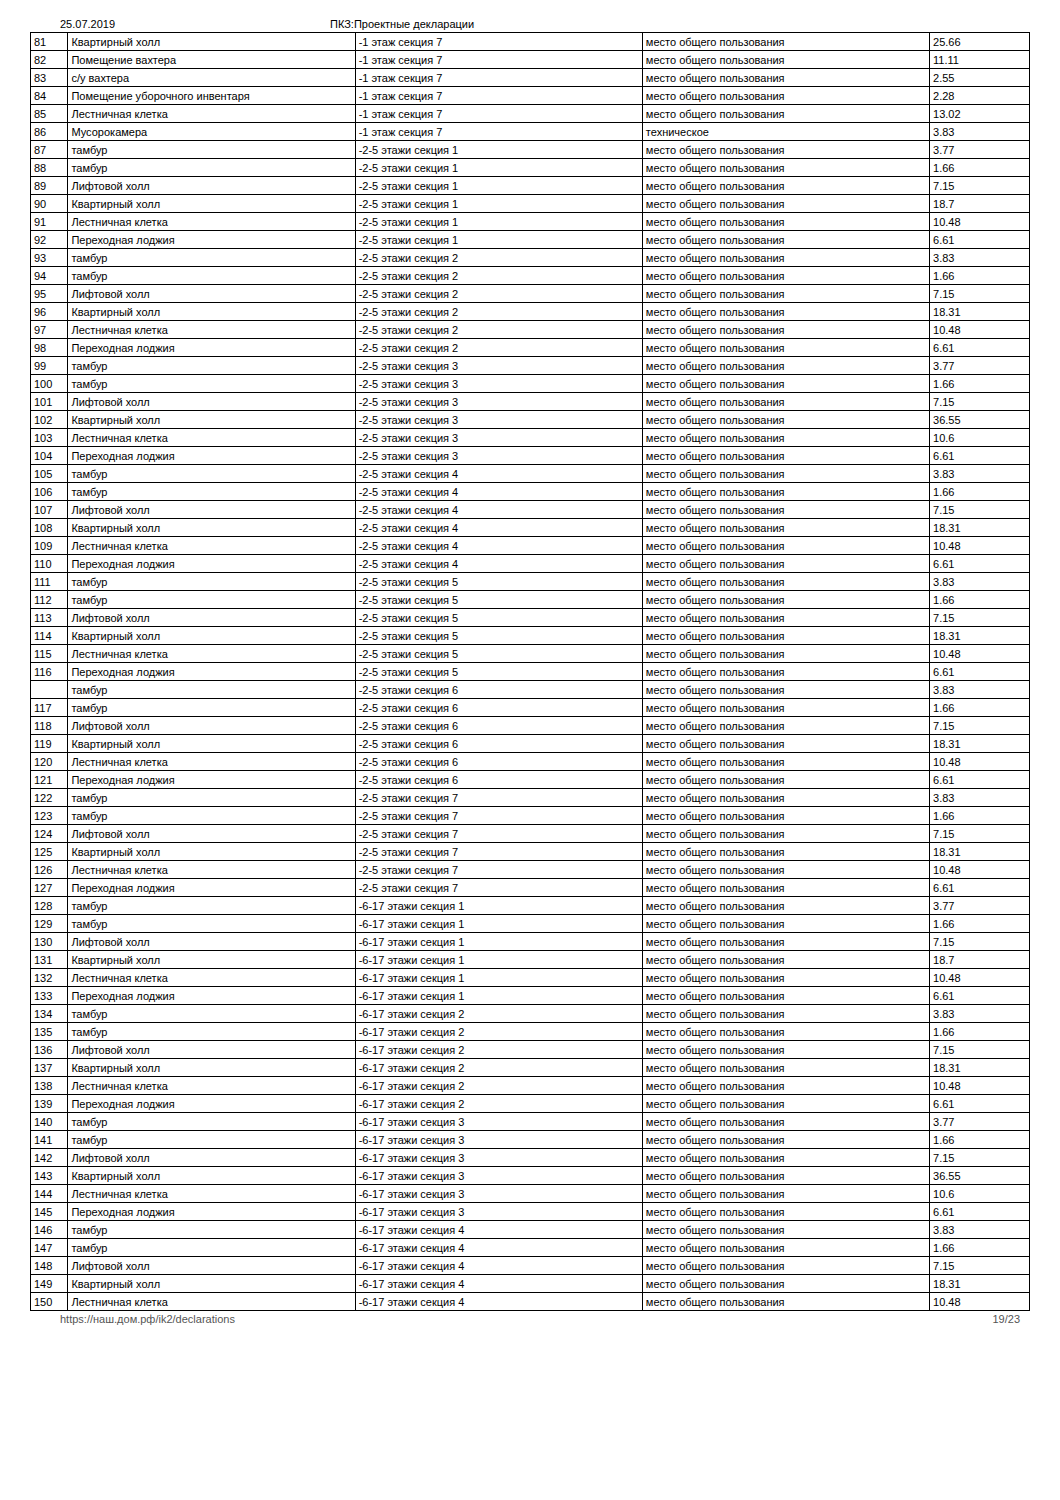25.07.2019 ПКЗ:Проектные декларации
| 81 | Квартирный холл | -1 этаж секция 7 | место общего пользования | 25.66 |
| 82 | Помещение вахтера | -1 этаж секция 7 | место общего пользования | 11.11 |
| 83 | с/у вахтера | -1 этаж секция 7 | место общего пользования | 2.55 |
| 84 | Помещение уборочного инвентаря | -1 этаж секция 7 | место общего пользования | 2.28 |
| 85 | Лестничная клетка | -1 этаж секция 7 | место общего пользования | 13.02 |
| 86 | Мусорокамера | -1 этаж секция 7 | техническое | 3.83 |
| 87 | тамбур | -2-5 этажи секция 1 | место общего пользования | 3.77 |
| 88 | тамбур | -2-5 этажи секция 1 | место общего пользования | 1.66 |
| 89 | Лифтовой холл | -2-5 этажи секция 1 | место общего пользования | 7.15 |
| 90 | Квартирный холл | -2-5 этажи секция 1 | место общего пользования | 18.7 |
| 91 | Лестничная клетка | -2-5 этажи секция 1 | место общего пользования | 10.48 |
| 92 | Переходная лоджия | -2-5 этажи секция 1 | место общего пользования | 6.61 |
| 93 | тамбур | -2-5 этажи секция 2 | место общего пользования | 3.83 |
| 94 | тамбур | -2-5 этажи секция 2 | место общего пользования | 1.66 |
| 95 | Лифтовой холл | -2-5 этажи секция 2 | место общего пользования | 7.15 |
| 96 | Квартирный холл | -2-5 этажи секция 2 | место общего пользования | 18.31 |
| 97 | Лестничная клетка | -2-5 этажи секция 2 | место общего пользования | 10.48 |
| 98 | Переходная лоджия | -2-5 этажи секция 2 | место общего пользования | 6.61 |
| 99 | тамбур | -2-5 этажи секция 3 | место общего пользования | 3.77 |
| 100 | тамбур | -2-5 этажи секция 3 | место общего пользования | 1.66 |
| 101 | Лифтовой холл | -2-5 этажи секция 3 | место общего пользования | 7.15 |
| 102 | Квартирный холл | -2-5 этажи секция 3 | место общего пользования | 36.55 |
| 103 | Лестничная клетка | -2-5 этажи секция 3 | место общего пользования | 10.6 |
| 104 | Переходная лоджия | -2-5 этажи секция 3 | место общего пользования | 6.61 |
| 105 | тамбур | -2-5 этажи секция 4 | место общего пользования | 3.83 |
| 106 | тамбур | -2-5 этажи секция 4 | место общего пользования | 1.66 |
| 107 | Лифтовой холл | -2-5 этажи секция 4 | место общего пользования | 7.15 |
| 108 | Квартирный холл | -2-5 этажи секция 4 | место общего пользования | 18.31 |
| 109 | Лестничная клетка | -2-5 этажи секция 4 | место общего пользования | 10.48 |
| 110 | Переходная лоджия | -2-5 этажи секция 4 | место общего пользования | 6.61 |
| 111 | тамбур | -2-5 этажи секция 5 | место общего пользования | 3.83 |
| 112 | тамбур | -2-5 этажи секция 5 | место общего пользования | 1.66 |
| 113 | Лифтовой холл | -2-5 этажи секция 5 | место общего пользования | 7.15 |
| 114 | Квартирный холл | -2-5 этажи секция 5 | место общего пользования | 18.31 |
| 115 | Лестничная клетка | -2-5 этажи секция 5 | место общего пользования | 10.48 |
| 116 | Переходная лоджия | -2-5 этажи секция 5 | место общего пользования | 6.61 |
| | тамбур | -2-5 этажи секция 6 | место общего пользования | 3.83 |
| 117 | тамбур | -2-5 этажи секция 6 | место общего пользования | 1.66 |
| 118 | Лифтовой холл | -2-5 этажи секция 6 | место общего пользования | 7.15 |
| 119 | Квартирный холл | -2-5 этажи секция 6 | место общего пользования | 18.31 |
| 120 | Лестничная клетка | -2-5 этажи секция 6 | место общего пользования | 10.48 |
| 121 | Переходная лоджия | -2-5 этажи секция 6 | место общего пользования | 6.61 |
| 122 | тамбур | -2-5 этажи секция 7 | место общего пользования | 3.83 |
| 123 | тамбур | -2-5 этажи секция 7 | место общего пользования | 1.66 |
| 124 | Лифтовой холл | -2-5 этажи секция 7 | место общего пользования | 7.15 |
| 125 | Квартирный холл | -2-5 этажи секция 7 | место общего пользования | 18.31 |
| 126 | Лестничная клетка | -2-5 этажи секция 7 | место общего пользования | 10.48 |
| 127 | Переходная лоджия | -2-5 этажи секция 7 | место общего пользования | 6.61 |
| 128 | тамбур | -6-17 этажи секция 1 | место общего пользования | 3.77 |
| 129 | тамбур | -6-17 этажи секция 1 | место общего пользования | 1.66 |
| 130 | Лифтовой холл | -6-17 этажи секция 1 | место общего пользования | 7.15 |
| 131 | Квартирный холл | -6-17 этажи секция 1 | место общего пользования | 18.7 |
| 132 | Лестничная клетка | -6-17 этажи секция 1 | место общего пользования | 10.48 |
| 133 | Переходная лоджия | -6-17 этажи секция 1 | место общего пользования | 6.61 |
| 134 | тамбур | -6-17 этажи секция 2 | место общего пользования | 3.83 |
| 135 | тамбур | -6-17 этажи секция 2 | место общего пользования | 1.66 |
| 136 | Лифтовой холл | -6-17 этажи секция 2 | место общего пользования | 7.15 |
| 137 | Квартирный холл | -6-17 этажи секция 2 | место общего пользования | 18.31 |
| 138 | Лестничная клетка | -6-17 этажи секция 2 | место общего пользования | 10.48 |
| 139 | Переходная лоджия | -6-17 этажи секция 2 | место общего пользования | 6.61 |
| 140 | тамбур | -6-17 этажи секция 3 | место общего пользования | 3.77 |
| 141 | тамбур | -6-17 этажи секция 3 | место общего пользования | 1.66 |
| 142 | Лифтовой холл | -6-17 этажи секция 3 | место общего пользования | 7.15 |
| 143 | Квартирный холл | -6-17 этажи секция 3 | место общего пользования | 36.55 |
| 144 | Лестничная клетка | -6-17 этажи секция 3 | место общего пользования | 10.6 |
| 145 | Переходная лоджия | -6-17 этажи секция 3 | место общего пользования | 6.61 |
| 146 | тамбур | -6-17 этажи секция 4 | место общего пользования | 3.83 |
| 147 | тамбур | -6-17 этажи секция 4 | место общего пользования | 1.66 |
| 148 | Лифтовой холл | -6-17 этажи секция 4 | место общего пользования | 7.15 |
| 149 | Квартирный холл | -6-17 этажи секция 4 | место общего пользования | 18.31 |
| 150 | Лестничная клетка | -6-17 этажи секция 4 | место общего пользования | 10.48 |
https://наш.дом.рф/ik2/declarations 19/23